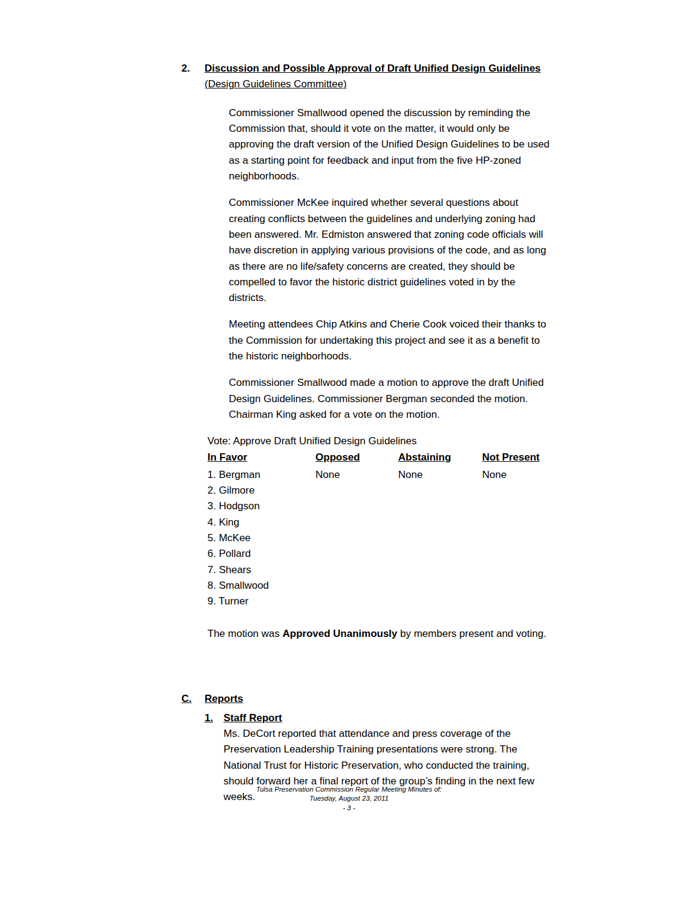2.
Discussion and Possible Approval of Draft Unified Design Guidelines (Design Guidelines Committee)
Commissioner Smallwood opened the discussion by reminding the Commission that, should it vote on the matter, it would only be approving the draft version of the Unified Design Guidelines to be used as a starting point for feedback and input from the five HP-zoned neighborhoods.
Commissioner McKee inquired whether several questions about creating conflicts between the guidelines and underlying zoning had been answered. Mr. Edmiston answered that zoning code officials will have discretion in applying various provisions of the code, and as long as there are no life/safety concerns are created, they should be compelled to favor the historic district guidelines voted in by the districts.
Meeting attendees Chip Atkins and Cherie Cook voiced their thanks to the Commission for undertaking this project and see it as a benefit to the historic neighborhoods.
Commissioner Smallwood made a motion to approve the draft Unified Design Guidelines. Commissioner Bergman seconded the motion. Chairman King asked for a vote on the motion.
Vote: Approve Draft Unified Design Guidelines
| In Favor | Opposed | Abstaining | Not Present |
| --- | --- | --- | --- |
| 1. Bergman 2. Gilmore 3. Hodgson 4. King 5. McKee 6. Pollard 7. Shears 8. Smallwood 9. Turner | None | None | None |
The motion was Approved Unanimously by members present and voting.
C.
Reports
1.
Staff Report
Ms. DeCort reported that attendance and press coverage of the Preservation Leadership Training presentations were strong. The National Trust for Historic Preservation, who conducted the training, should forward her a final report of the group’s finding in the next few weeks.
Tulsa Preservation Commission Regular Meeting Minutes of:
Tuesday, August 23, 2011
- 3 -